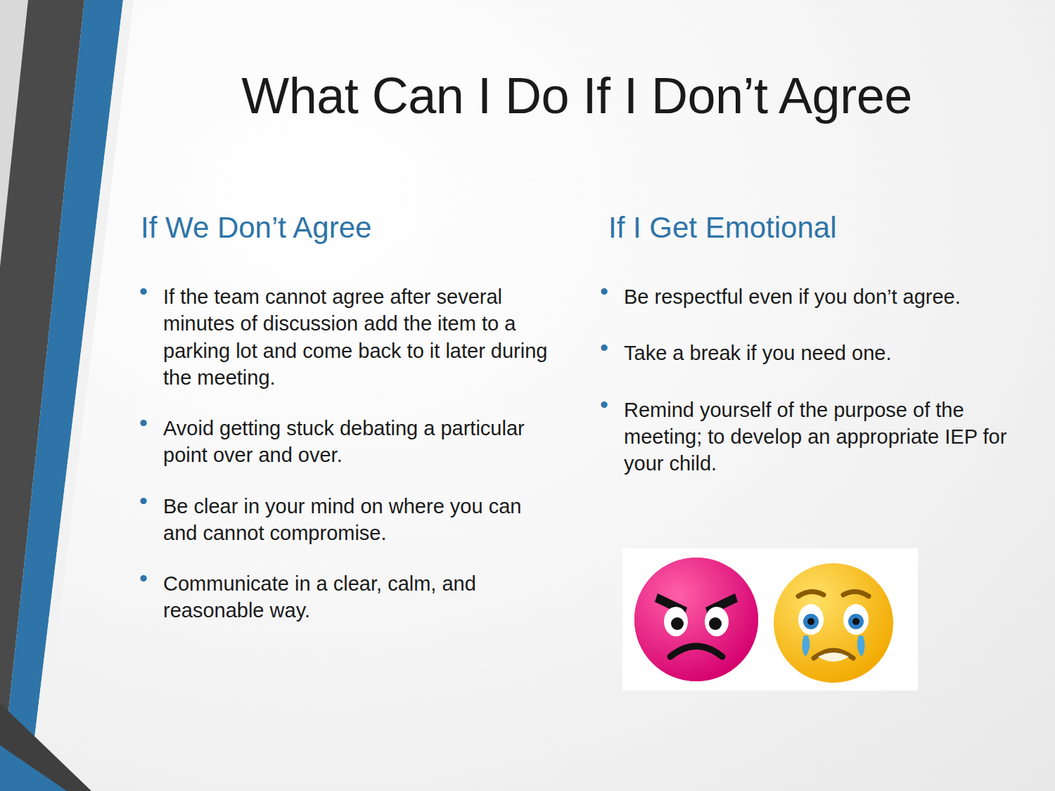What Can I Do If I Don’t Agree
If We Don’t Agree
If the team cannot agree after several minutes of discussion add the item to a parking lot and come back to it later during the meeting.
Avoid getting stuck debating a particular point over and over.
Be clear in your mind on where you can and cannot compromise.
Communicate in a clear, calm, and reasonable way.
If I Get Emotional
Be respectful even if you don’t agree.
Take a break if you need one.
Remind yourself of the purpose of the meeting; to develop an appropriate IEP for your child.